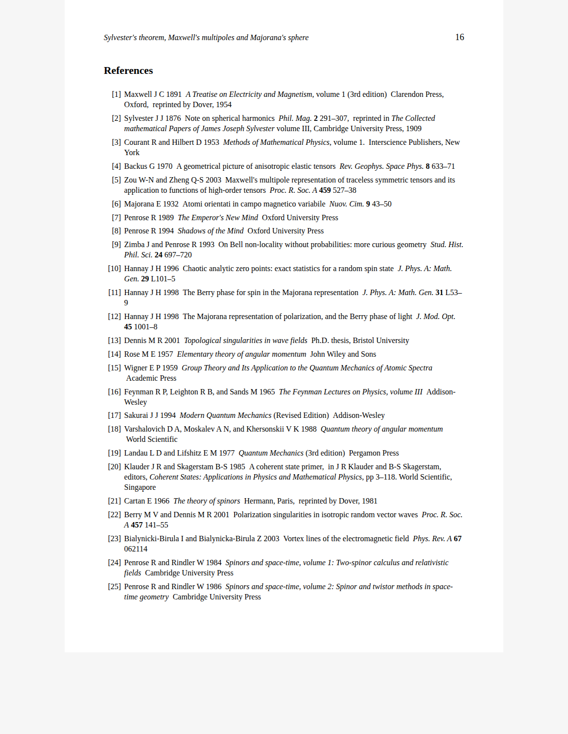Sylvester's theorem, Maxwell's multipoles and Majorana's sphere 16
References
[1] Maxwell J C 1891 A Treatise on Electricity and Magnetism, volume 1 (3rd edition) Clarendon Press, Oxford, reprinted by Dover, 1954
[2] Sylvester J J 1876 Note on spherical harmonics Phil. Mag. 2 291–307, reprinted in The Collected mathematical Papers of James Joseph Sylvester volume III, Cambridge University Press, 1909
[3] Courant R and Hilbert D 1953 Methods of Mathematical Physics, volume 1. Interscience Publishers, New York
[4] Backus G 1970 A geometrical picture of anisotropic elastic tensors Rev. Geophys. Space Phys. 8 633–71
[5] Zou W-N and Zheng Q-S 2003 Maxwell's multipole representation of traceless symmetric tensors and its application to functions of high-order tensors Proc. R. Soc. A 459 527–38
[6] Majorana E 1932 Atomi orientati in campo magnetico variabile Nuov. Cim. 9 43–50
[7] Penrose R 1989 The Emperor's New Mind Oxford University Press
[8] Penrose R 1994 Shadows of the Mind Oxford University Press
[9] Zimba J and Penrose R 1993 On Bell non-locality without probabilities: more curious geometry Stud. Hist. Phil. Sci. 24 697–720
[10] Hannay J H 1996 Chaotic analytic zero points: exact statistics for a random spin state J. Phys. A: Math. Gen. 29 L101–5
[11] Hannay J H 1998 The Berry phase for spin in the Majorana representation J. Phys. A: Math. Gen. 31 L53–9
[12] Hannay J H 1998 The Majorana representation of polarization, and the Berry phase of light J. Mod. Opt. 45 1001–8
[13] Dennis M R 2001 Topological singularities in wave fields Ph.D. thesis, Bristol University
[14] Rose M E 1957 Elementary theory of angular momentum John Wiley and Sons
[15] Wigner E P 1959 Group Theory and Its Application to the Quantum Mechanics of Atomic Spectra Academic Press
[16] Feynman R P, Leighton R B, and Sands M 1965 The Feynman Lectures on Physics, volume III Addison-Wesley
[17] Sakurai J J 1994 Modern Quantum Mechanics (Revised Edition) Addison-Wesley
[18] Varshalovich D A, Moskalev A N, and Khersonskii V K 1988 Quantum theory of angular momentum World Scientific
[19] Landau L D and Lifshitz E M 1977 Quantum Mechanics (3rd edition) Pergamon Press
[20] Klauder J R and Skagerstam B-S 1985 A coherent state primer, in J R Klauder and B-S Skagerstam, editors, Coherent States: Applications in Physics and Mathematical Physics, pp 3–118. World Scientific, Singapore
[21] Cartan E 1966 The theory of spinors Hermann, Paris, reprinted by Dover, 1981
[22] Berry M V and Dennis M R 2001 Polarization singularities in isotropic random vector waves Proc. R. Soc. A 457 141–55
[23] Bialynicki-Birula I and Bialynicka-Birula Z 2003 Vortex lines of the electromagnetic field Phys. Rev. A 67 062114
[24] Penrose R and Rindler W 1984 Spinors and space-time, volume 1: Two-spinor calculus and relativistic fields Cambridge University Press
[25] Penrose R and Rindler W 1986 Spinors and space-time, volume 2: Spinor and twistor methods in space-time geometry Cambridge University Press